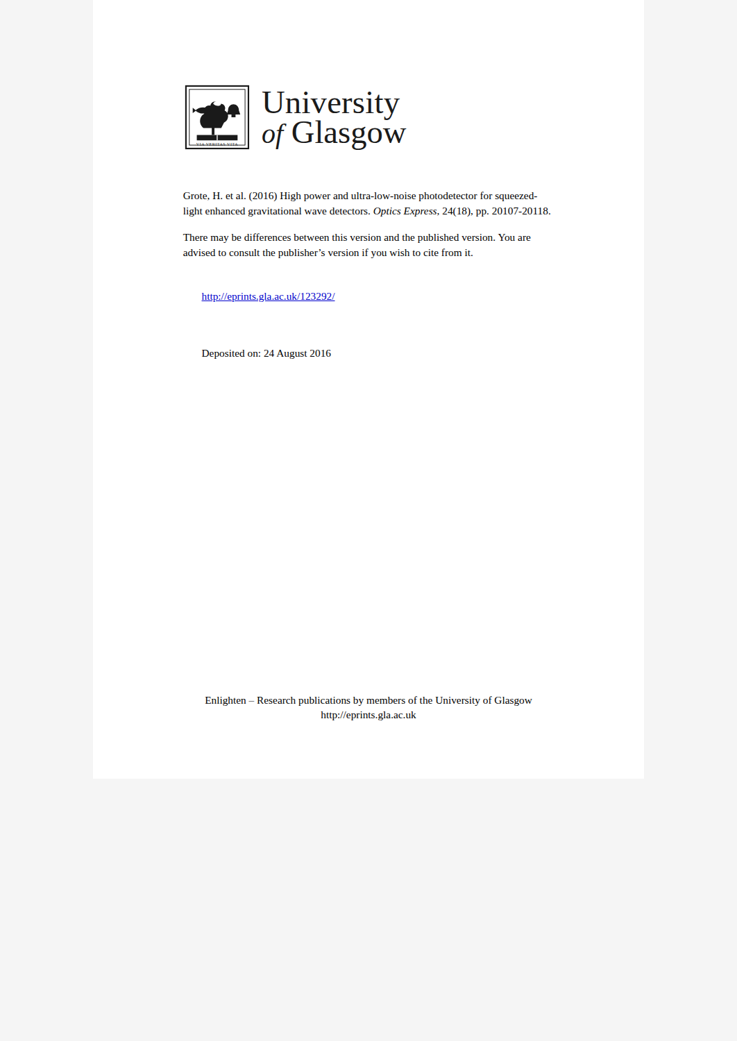VIA VERITAS VITA
University of Glasgow
Grote, H. et al. (2016) High power and ultra-low-noise photodetector for squeezed-light enhanced gravitational wave detectors. Optics Express, 24(18), pp. 20107-20118.
There may be differences between this version and the published version. You are advised to consult the publisher’s version if you wish to cite from it.
http://eprints.gla.ac.uk/123292/
Deposited on: 24 August 2016
Enlighten – Research publications by members of the University of Glasgow
http://eprints.gla.ac.uk